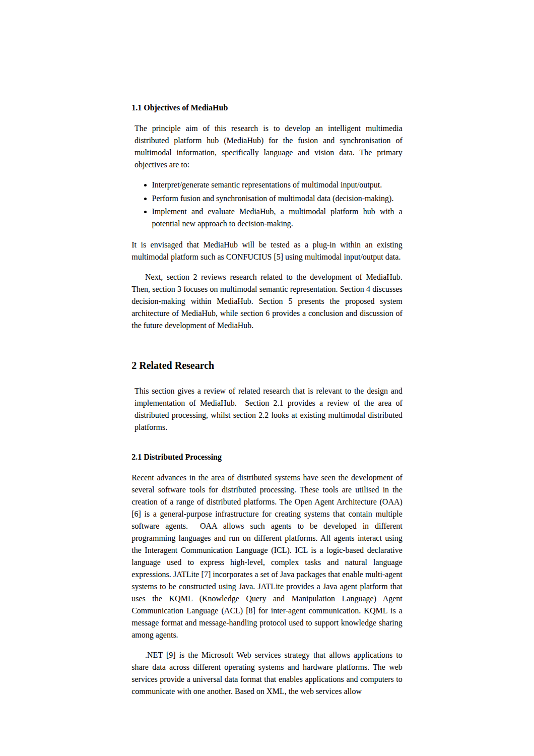1.1 Objectives of MediaHub
The principle aim of this research is to develop an intelligent multimedia distributed platform hub (MediaHub) for the fusion and synchronisation of multimodal information, specifically language and vision data. The primary objectives are to:
Interpret/generate semantic representations of multimodal input/output.
Perform fusion and synchronisation of multimodal data (decision-making).
Implement and evaluate MediaHub, a multimodal platform hub with a potential new approach to decision-making.
It is envisaged that MediaHub will be tested as a plug-in within an existing multimodal platform such as CONFUCIUS [5] using multimodal input/output data.
Next, section 2 reviews research related to the development of MediaHub. Then, section 3 focuses on multimodal semantic representation. Section 4 discusses decision-making within MediaHub. Section 5 presents the proposed system architecture of MediaHub, while section 6 provides a conclusion and discussion of the future development of MediaHub.
2 Related Research
This section gives a review of related research that is relevant to the design and implementation of MediaHub. Section 2.1 provides a review of the area of distributed processing, whilst section 2.2 looks at existing multimodal distributed platforms.
2.1 Distributed Processing
Recent advances in the area of distributed systems have seen the development of several software tools for distributed processing. These tools are utilised in the creation of a range of distributed platforms. The Open Agent Architecture (OAA) [6] is a general-purpose infrastructure for creating systems that contain multiple software agents. OAA allows such agents to be developed in different programming languages and run on different platforms. All agents interact using the Interagent Communication Language (ICL). ICL is a logic-based declarative language used to express high-level, complex tasks and natural language expressions. JATLite [7] incorporates a set of Java packages that enable multi-agent systems to be constructed using Java. JATLite provides a Java agent platform that uses the KQML (Knowledge Query and Manipulation Language) Agent Communication Language (ACL) [8] for inter-agent communication. KQML is a message format and message-handling protocol used to support knowledge sharing among agents.
.NET [9] is the Microsoft Web services strategy that allows applications to share data across different operating systems and hardware platforms. The web services provide a universal data format that enables applications and computers to communicate with one another. Based on XML, the web services allow